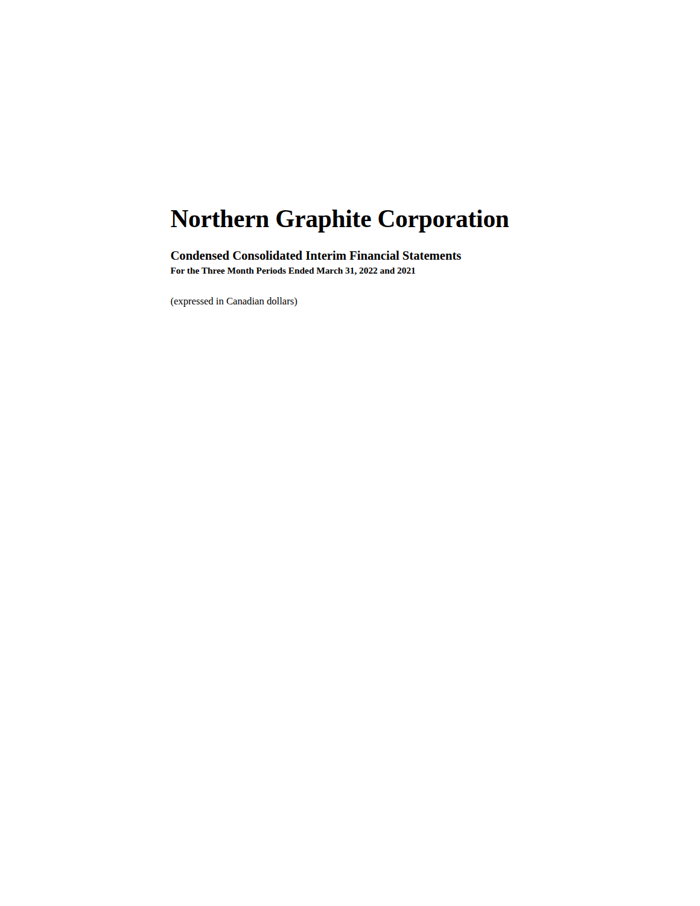Northern Graphite Corporation
Condensed Consolidated Interim Financial Statements
For the Three Month Periods Ended March 31, 2022 and 2021
(expressed in Canadian dollars)